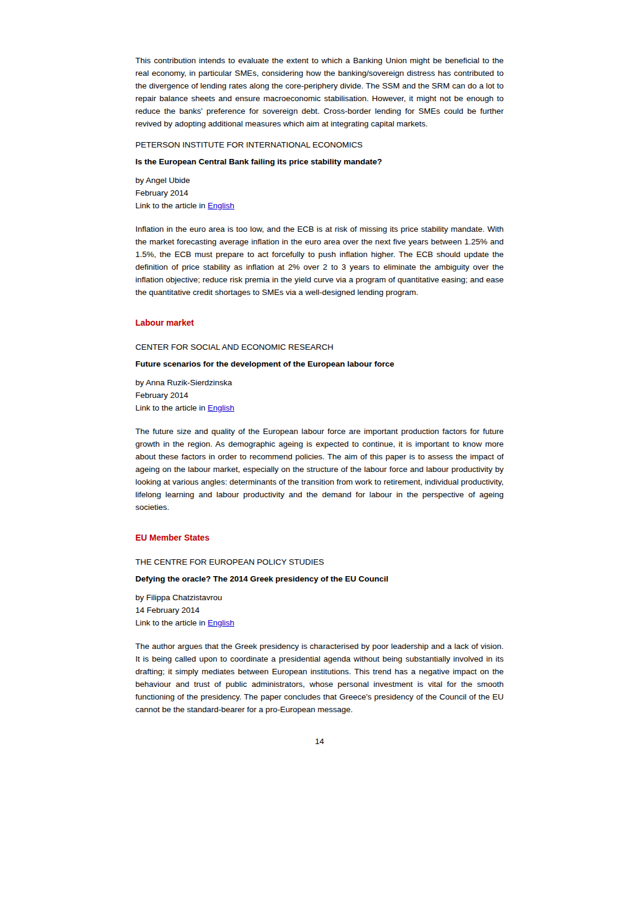This contribution intends to evaluate the extent to which a Banking Union might be beneficial to the real economy, in particular SMEs, considering how the banking/sovereign distress has contributed to the divergence of lending rates along the core-periphery divide. The SSM and the SRM can do a lot to repair balance sheets and ensure macroeconomic stabilisation. However, it might not be enough to reduce the banks' preference for sovereign debt. Cross-border lending for SMEs could be further revived by adopting additional measures which aim at integrating capital markets.
PETERSON INSTITUTE FOR INTERNATIONAL ECONOMICS
Is the European Central Bank failing its price stability mandate?
by Angel Ubide
February 2014
Link to the article in English
Inflation in the euro area is too low, and the ECB is at risk of missing its price stability mandate. With the market forecasting average inflation in the euro area over the next five years between 1.25% and 1.5%, the ECB must prepare to act forcefully to push inflation higher. The ECB should update the definition of price stability as inflation at 2% over 2 to 3 years to eliminate the ambiguity over the inflation objective; reduce risk premia in the yield curve via a program of quantitative easing; and ease the quantitative credit shortages to SMEs via a well-designed lending program.
Labour market
CENTER FOR SOCIAL AND ECONOMIC RESEARCH
Future scenarios for the development of the European labour force
by Anna Ruzik-Sierdzinska
February 2014
Link to the article in English
The future size and quality of the European labour force are important production factors for future growth in the region. As demographic ageing is expected to continue, it is important to know more about these factors in order to recommend policies. The aim of this paper is to assess the impact of ageing on the labour market, especially on the structure of the labour force and labour productivity by looking at various angles: determinants of the transition from work to retirement, individual productivity, lifelong learning and labour productivity and the demand for labour in the perspective of ageing societies.
EU Member States
THE CENTRE FOR EUROPEAN POLICY STUDIES
Defying the oracle? The 2014 Greek presidency of the EU Council
by Filippa Chatzistavrou
14 February 2014
Link to the article in English
The author argues that the Greek presidency is characterised by poor leadership and a lack of vision. It is being called upon to coordinate a presidential agenda without being substantially involved in its drafting; it simply mediates between European institutions. This trend has a negative impact on the behaviour and trust of public administrators, whose personal investment is vital for the smooth functioning of the presidency. The paper concludes that Greece's presidency of the Council of the EU cannot be the standard-bearer for a pro-European message.
14